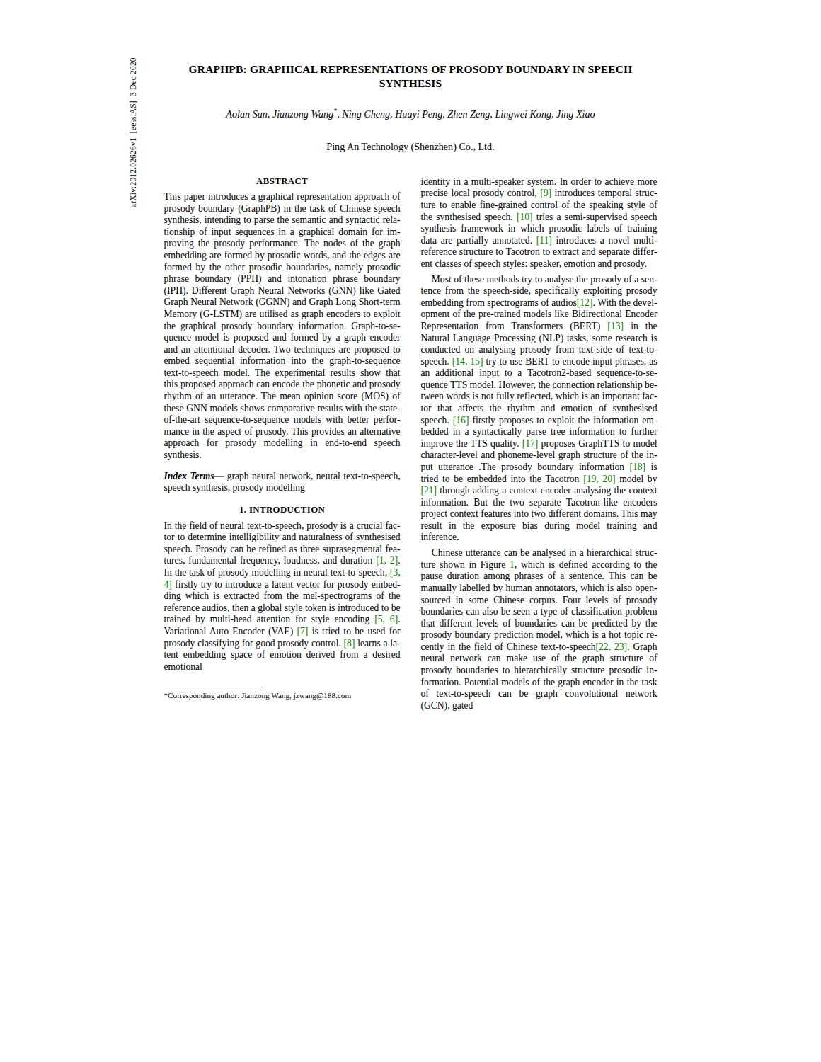arXiv:2012.02626v1 [eess.AS] 3 Dec 2020
GRAPHPB: GRAPHICAL REPRESENTATIONS OF PROSODY BOUNDARY IN SPEECH
SYNTHESIS
Aolan Sun, Jianzong Wang*, Ning Cheng, Huayi Peng, Zhen Zeng, Lingwei Kong, Jing Xiao
Ping An Technology (Shenzhen) Co., Ltd.
ABSTRACT
This paper introduces a graphical representation approach of prosody boundary (GraphPB) in the task of Chinese speech synthesis, intending to parse the semantic and syntactic relationship of input sequences in a graphical domain for improving the prosody performance. The nodes of the graph embedding are formed by prosodic words, and the edges are formed by the other prosodic boundaries, namely prosodic phrase boundary (PPH) and intonation phrase boundary (IPH). Different Graph Neural Networks (GNN) like Gated Graph Neural Network (GGNN) and Graph Long Short-term Memory (G-LSTM) are utilised as graph encoders to exploit the graphical prosody boundary information. Graph-to-sequence model is proposed and formed by a graph encoder and an attentional decoder. Two techniques are proposed to embed sequential information into the graph-to-sequence text-to-speech model. The experimental results show that this proposed approach can encode the phonetic and prosody rhythm of an utterance. The mean opinion score (MOS) of these GNN models shows comparative results with the state-of-the-art sequence-to-sequence models with better performance in the aspect of prosody. This provides an alternative approach for prosody modelling in end-to-end speech synthesis.
Index Terms— graph neural network, neural text-to-speech, speech synthesis, prosody modelling
1. INTRODUCTION
In the field of neural text-to-speech, prosody is a crucial factor to determine intelligibility and naturalness of synthesised speech. Prosody can be refined as three suprasegmental features, fundamental frequency, loudness, and duration [1, 2]. In the task of prosody modelling in neural text-to-speech, [3, 4] firstly try to introduce a latent vector for prosody embedding which is extracted from the mel-spectrograms of the reference audios, then a global style token is introduced to be trained by multi-head attention for style encoding [5, 6]. Variational Auto Encoder (VAE) [7] is tried to be used for prosody classifying for good prosody control. [8] learns a latent embedding space of emotion derived from a desired emotional
*Corresponding author: Jianzong Wang, jzwang@188.com
identity in a multi-speaker system. In order to achieve more precise local prosody control, [9] introduces temporal structure to enable fine-grained control of the speaking style of the synthesised speech. [10] tries a semi-supervised speech synthesis framework in which prosodic labels of training data are partially annotated. [11] introduces a novel multi-reference structure to Tacotron to extract and separate different classes of speech styles: speaker, emotion and prosody.
Most of these methods try to analyse the prosody of a sentence from the speech-side, specifically exploiting prosody embedding from spectrograms of audios[12]. With the development of the pre-trained models like Bidirectional Encoder Representation from Transformers (BERT) [13] in the Natural Language Processing (NLP) tasks, some research is conducted on analysing prosody from text-side of text-to-speech. [14, 15] try to use BERT to encode input phrases, as an additional input to a Tacotron2-based sequence-to-sequence TTS model. However, the connection relationship between words is not fully reflected, which is an important factor that affects the rhythm and emotion of synthesised speech. [16] firstly proposes to exploit the information embedded in a syntactically parse tree information to further improve the TTS quality. [17] proposes GraphTTS to model character-level and phoneme-level graph structure of the input utterance .The prosody boundary information [18] is tried to be embedded into the Tacotron [19, 20] model by [21] through adding a context encoder analysing the context information. But the two separate Tacotron-like encoders project context features into two different domains. This may result in the exposure bias during model training and inference.
Chinese utterance can be analysed in a hierarchical structure shown in Figure 1, which is defined according to the pause duration among phrases of a sentence. This can be manually labelled by human annotators, which is also open-sourced in some Chinese corpus. Four levels of prosody boundaries can also be seen a type of classification problem that different levels of boundaries can be predicted by the prosody boundary prediction model, which is a hot topic recently in the field of Chinese text-to-speech[22, 23]. Graph neural network can make use of the graph structure of prosody boundaries to hierarchically structure prosodic information. Potential models of the graph encoder in the task of text-to-speech can be graph convolutional network (GCN), gated